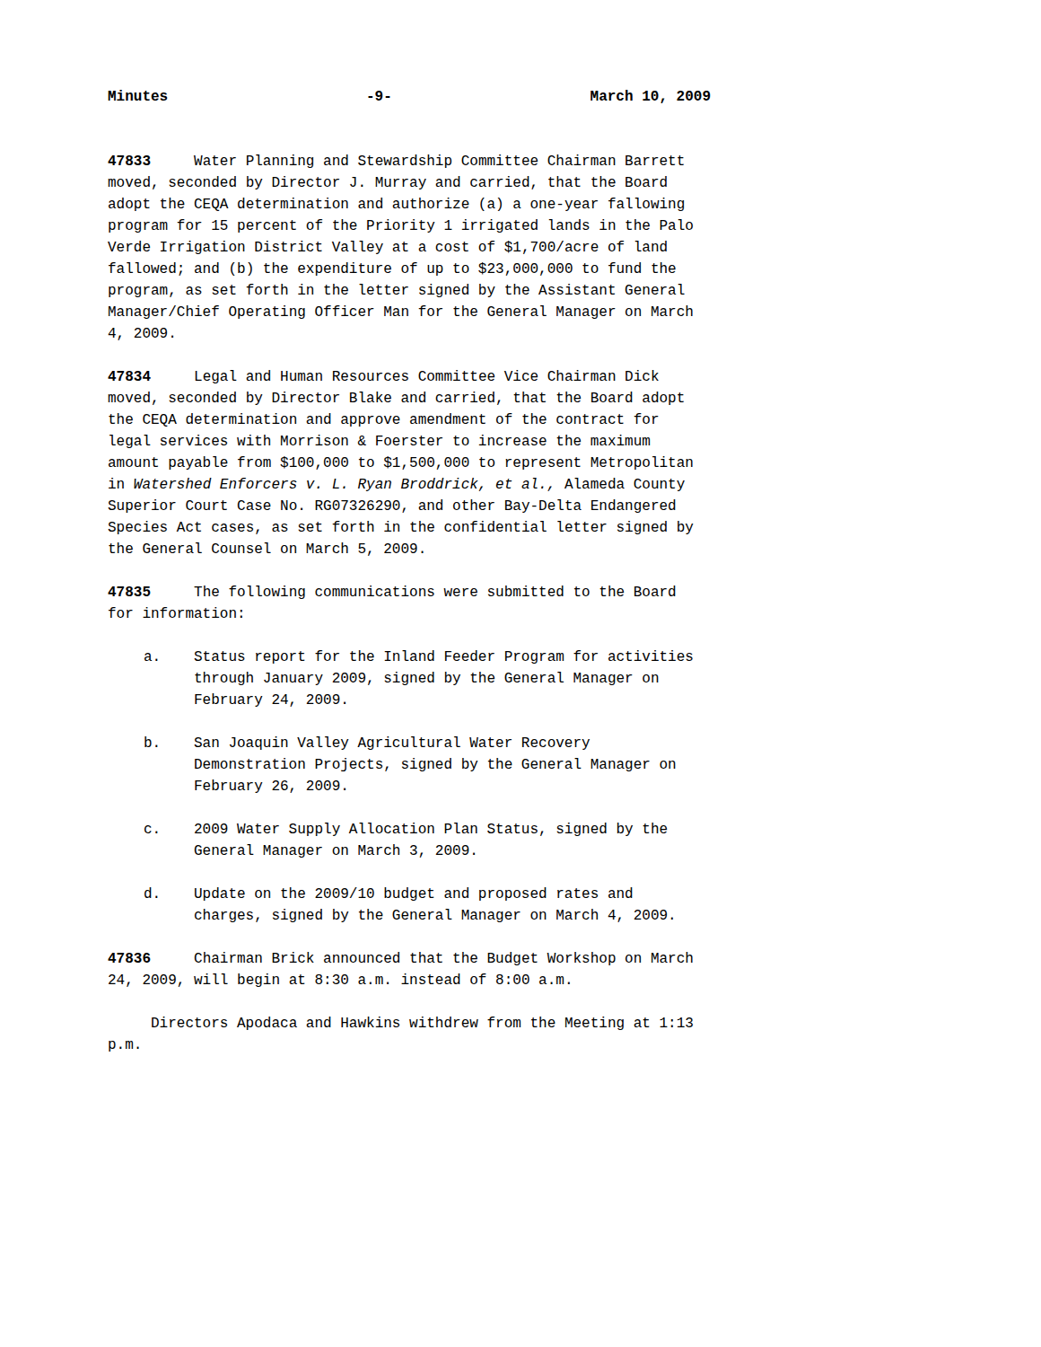Minutes -9- March 10, 2009
47833 Water Planning and Stewardship Committee Chairman Barrett moved, seconded by Director J. Murray and carried, that the Board adopt the CEQA determination and authorize (a) a one-year fallowing program for 15 percent of the Priority 1 irrigated lands in the Palo Verde Irrigation District Valley at a cost of $1,700/acre of land fallowed; and (b) the expenditure of up to $23,000,000 to fund the program, as set forth in the letter signed by the Assistant General Manager/Chief Operating Officer Man for the General Manager on March 4, 2009.
47834 Legal and Human Resources Committee Vice Chairman Dick moved, seconded by Director Blake and carried, that the Board adopt the CEQA determination and approve amendment of the contract for legal services with Morrison & Foerster to increase the maximum amount payable from $100,000 to $1,500,000 to represent Metropolitan in Watershed Enforcers v. L. Ryan Broddrick, et al., Alameda County Superior Court Case No. RG07326290, and other Bay-Delta Endangered Species Act cases, as set forth in the confidential letter signed by the General Counsel on March 5, 2009.
47835 The following communications were submitted to the Board for information:
a. Status report for the Inland Feeder Program for activities through January 2009, signed by the General Manager on February 24, 2009.
b. San Joaquin Valley Agricultural Water Recovery Demonstration Projects, signed by the General Manager on February 26, 2009.
c. 2009 Water Supply Allocation Plan Status, signed by the General Manager on March 3, 2009.
d. Update on the 2009/10 budget and proposed rates and charges, signed by the General Manager on March 4, 2009.
47836 Chairman Brick announced that the Budget Workshop on March 24, 2009, will begin at 8:30 a.m. instead of 8:00 a.m.
Directors Apodaca and Hawkins withdrew from the Meeting at 1:13 p.m.